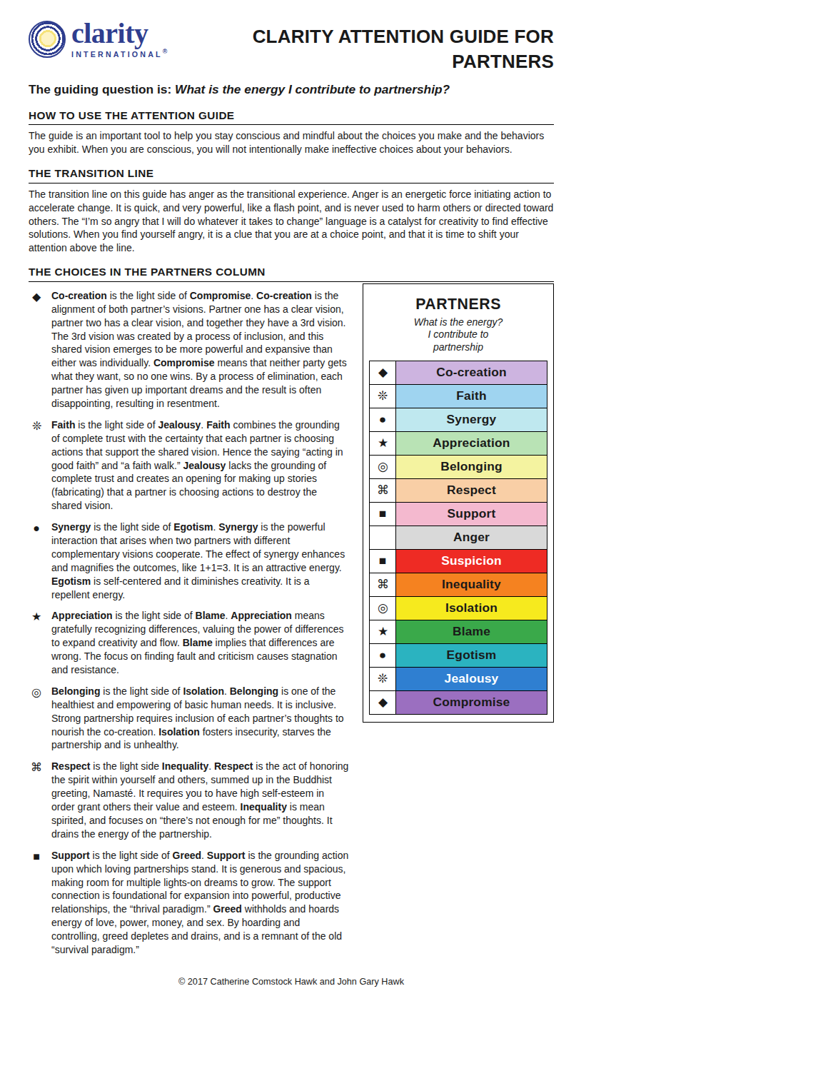clarity
INTERNATIONAL®
CLARITY ATTENTION GUIDE FOR PARTNERS
The guiding question is: What is the energy I contribute to partnership?
HOW TO USE THE ATTENTION GUIDE
The guide is an important tool to help you stay conscious and mindful about the choices you make and the behaviors you exhibit. When you are conscious, you will not intentionally make ineffective choices about your behaviors.
THE TRANSITION LINE
The transition line on this guide has anger as the transitional experience. Anger is an energetic force initiating action to accelerate change. It is quick, and very powerful, like a flash point, and is never used to harm others or directed toward others. The “I’m so angry that I will do whatever it takes to change” language is a catalyst for creativity to find effective solutions. When you find yourself angry, it is a clue that you are at a choice point, and that it is time to shift your attention above the line.
THE CHOICES IN THE PARTNERS COLUMN
◆
Co-creation is the light side of Compromise. Co-creation is the alignment of both partner’s visions. Partner one has a clear vision, partner two has a clear vision, and together they have a 3rd vision. The 3rd vision was created by a process of inclusion, and this shared vision emerges to be more powerful and expansive than either was individually. Compromise means that neither party gets what they want, so no one wins. By a process of elimination, each partner has given up important dreams and the result is often disappointing, resulting in resentment.
❊
Faith is the light side of Jealousy. Faith combines the grounding of complete trust with the certainty that each partner is choosing actions that support the shared vision. Hence the saying “acting in good faith” and “a faith walk.” Jealousy lacks the grounding of complete trust and creates an opening for making up stories (fabricating) that a partner is choosing actions to destroy the shared vision.
●
Synergy is the light side of Egotism. Synergy is the powerful interaction that arises when two partners with different complementary visions cooperate. The effect of synergy enhances and magnifies the outcomes, like 1+1=3. It is an attractive energy. Egotism is self-centered and it diminishes creativity. It is a repellent energy.
★
Appreciation is the light side of Blame. Appreciation means gratefully recognizing differences, valuing the power of differences to expand creativity and flow. Blame implies that differences are wrong. The focus on finding fault and criticism causes stagnation and resistance.
◎
Belonging is the light side of Isolation. Belonging is one of the healthiest and empowering of basic human needs. It is inclusive. Strong partnership requires inclusion of each partner’s thoughts to nourish the co-creation. Isolation fosters insecurity, starves the partnership and is unhealthy.
⌘
Respect is the light side Inequality. Respect is the act of honoring the spirit within yourself and others, summed up in the Buddhist greeting, Namasté. It requires you to have high self-esteem in order grant others their value and esteem. Inequality is mean spirited, and focuses on “there’s not enough for me” thoughts. It drains the energy of the partnership.
■
Support is the light side of Greed. Support is the grounding action upon which loving partnerships stand. It is generous and spacious, making room for multiple lights-on dreams to grow. The support connection is foundational for expansion into powerful, productive relationships, the “thrival paradigm.” Greed withholds and hoards energy of love, power, money, and sex. By hoarding and controlling, greed depletes and drains, and is a remnant of the old “survival paradigm.”
PARTNERS
What is the energy?
I contribute to
partnership
| ◆ | Co-creation |
| ❊ | Faith |
| ● | Synergy |
| ★ | Appreciation |
| ◎ | Belonging |
| ⌘ | Respect |
| ■ | Support |
| | Anger |
| ■ | Suspicion |
| ⌘ | Inequality |
| ◎ | Isolation |
| ★ | Blame |
| ● | Egotism |
| ❊ | Jealousy |
| ◆ | Compromise |
© 2017 Catherine Comstock Hawk and John Gary Hawk